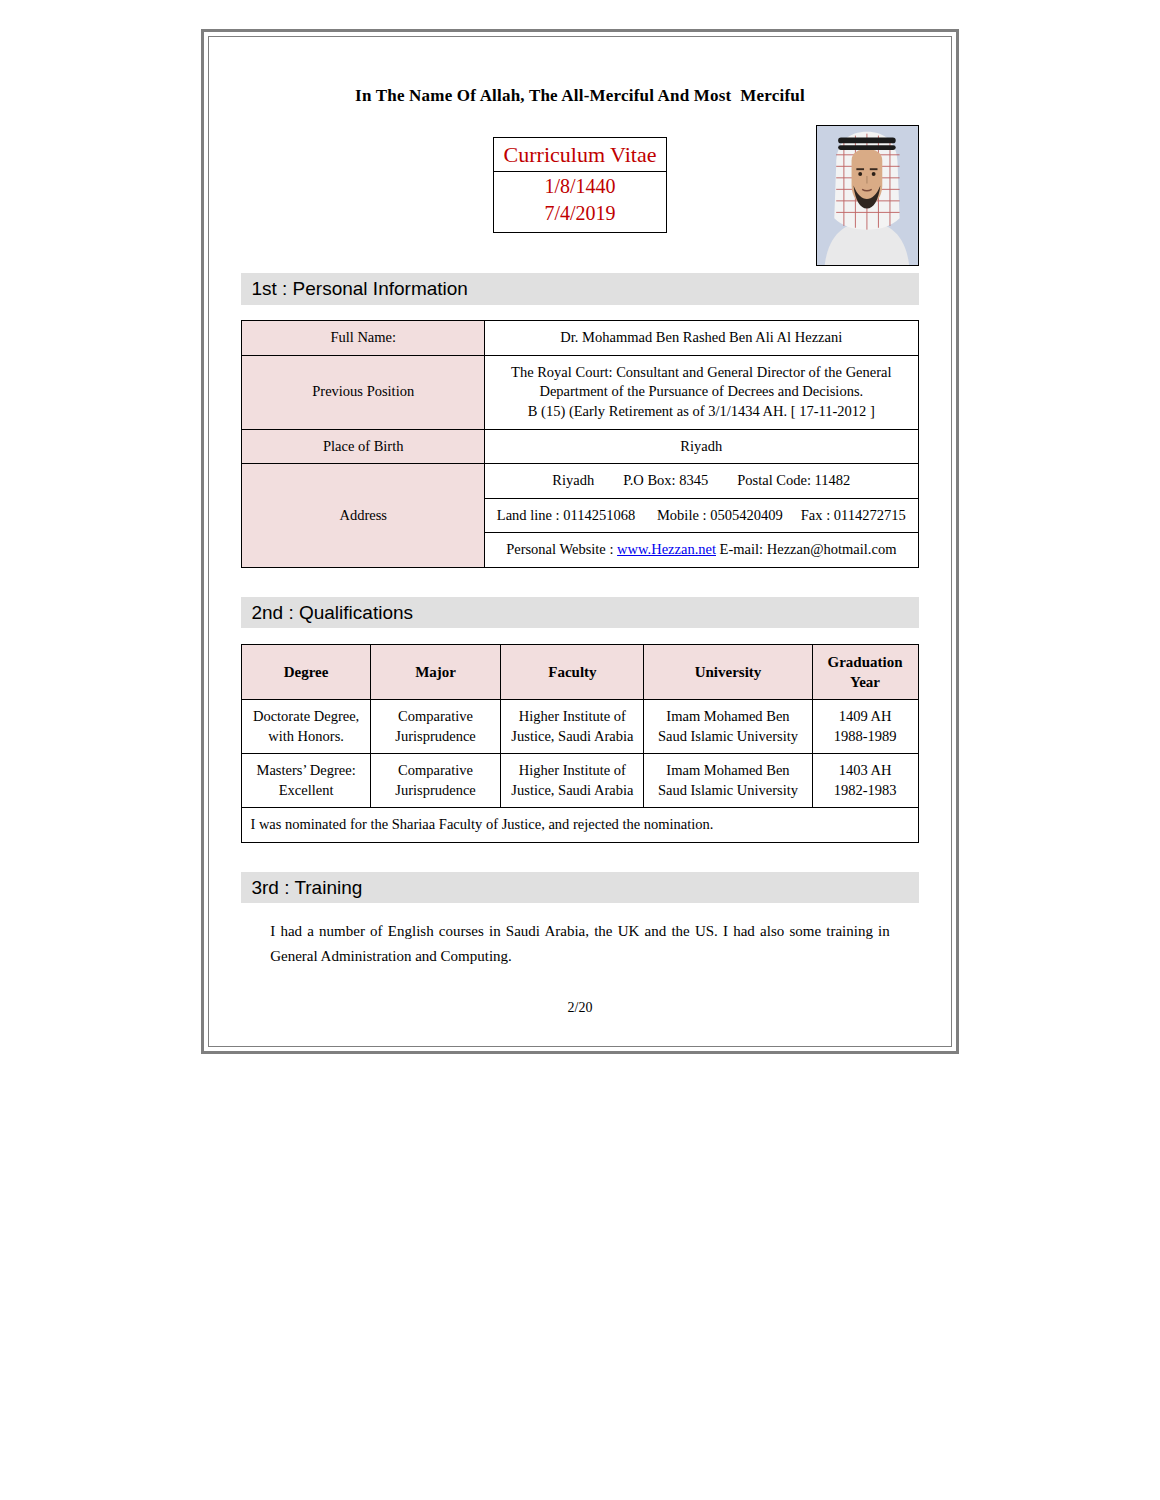In The Name Of Allah, The All-Merciful And Most Merciful
Curriculum Vitae
1/8/1440
7/4/2019
1st : Personal Information
| Full Name: | Dr. Mohammad Ben Rashed Ben Ali Al Hezzani |
| Previous Position | The Royal Court: Consultant and General Director of the General Department of the Pursuance of Decrees and Decisions. B (15) (Early Retirement as of 3/1/1434 AH. [ 17-11-2012 ] |
| Place of Birth | Riyadh |
| Address | Riyadh P.O Box: 8345 Postal Code: 11482 |
| Land line : 0114251068 Mobile : 0505420409 Fax : 0114272715 |
| Personal Website : www.Hezzan.net E-mail: Hezzan@hotmail.com |
2nd : Qualifications
| Degree | Major | Faculty | University | Graduation Year |
| --- | --- | --- | --- | --- |
| Doctorate Degree, with Honors. | Comparative Jurisprudence | Higher Institute of Justice, Saudi Arabia | Imam Mohamed Ben Saud Islamic University | 1409 AH 1988-1989 |
| Masters’ Degree: Excellent | Comparative Jurisprudence | Higher Institute of Justice, Saudi Arabia | Imam Mohamed Ben Saud Islamic University | 1403 AH 1982-1983 |
| I was nominated for the Shariaa Faculty of Justice, and rejected the nomination. |
3rd : Training
I had a number of English courses in Saudi Arabia, the UK and the US. I had also some training in General Administration and Computing.
2/20